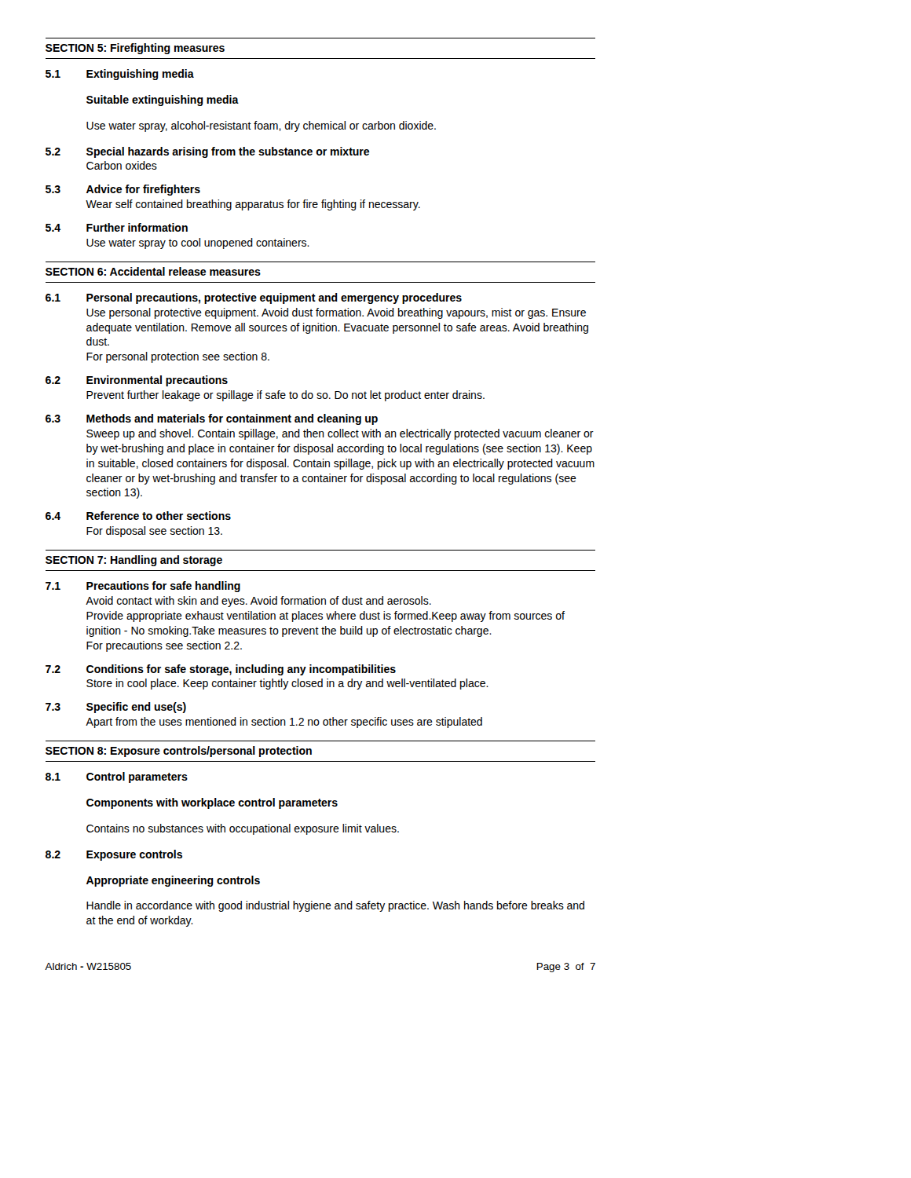SECTION 5: Firefighting measures
5.1
Extinguishing media
Suitable extinguishing media
Use water spray, alcohol-resistant foam, dry chemical or carbon dioxide.
5.2
Special hazards arising from the substance or mixture
Carbon oxides
5.3
Advice for firefighters
Wear self contained breathing apparatus for fire fighting if necessary.
5.4
Further information
Use water spray to cool unopened containers.
SECTION 6: Accidental release measures
6.1
Personal precautions, protective equipment and emergency procedures
Use personal protective equipment. Avoid dust formation. Avoid breathing vapours, mist or gas. Ensure adequate ventilation. Remove all sources of ignition. Evacuate personnel to safe areas. Avoid breathing dust.
For personal protection see section 8.
6.2
Environmental precautions
Prevent further leakage or spillage if safe to do so. Do not let product enter drains.
6.3
Methods and materials for containment and cleaning up
Sweep up and shovel. Contain spillage, and then collect with an electrically protected vacuum cleaner or by wet-brushing and place in container for disposal according to local regulations (see section 13). Keep in suitable, closed containers for disposal. Contain spillage, pick up with an electrically protected vacuum cleaner or by wet-brushing and transfer to a container for disposal according to local regulations (see section 13).
6.4
Reference to other sections
For disposal see section 13.
SECTION 7: Handling and storage
7.1
Precautions for safe handling
Avoid contact with skin and eyes. Avoid formation of dust and aerosols.
Provide appropriate exhaust ventilation at places where dust is formed.Keep away from sources of ignition - No smoking.Take measures to prevent the build up of electrostatic charge.
For precautions see section 2.2.
7.2
Conditions for safe storage, including any incompatibilities
Store in cool place. Keep container tightly closed in a dry and well-ventilated place.
7.3
Specific end use(s)
Apart from the uses mentioned in section 1.2 no other specific uses are stipulated
SECTION 8: Exposure controls/personal protection
8.1
Control parameters
Components with workplace control parameters
Contains no substances with occupational exposure limit values.
8.2
Exposure controls
Appropriate engineering controls
Handle in accordance with good industrial hygiene and safety practice. Wash hands before breaks and at the end of workday.
Aldrich - W215805
Page 3 of 7